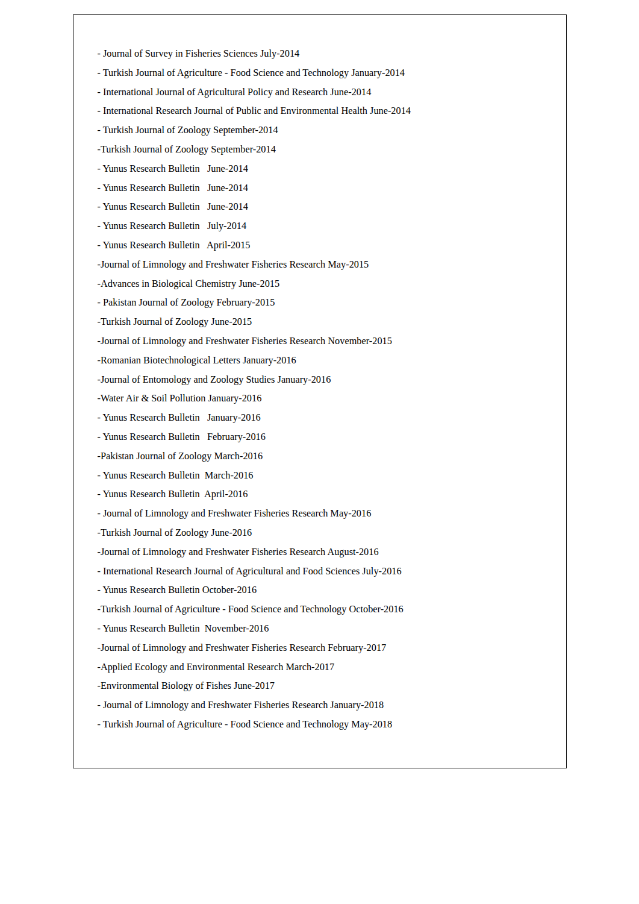- Journal of Survey in Fisheries Sciences July-2014
- Turkish Journal of Agriculture - Food Science and Technology January-2014
- International Journal of Agricultural Policy and Research June-2014
- International Research Journal of Public and Environmental Health June-2014
- Turkish Journal of Zoology September-2014
-Turkish Journal of Zoology September-2014
- Yunus Research Bulletin June-2014
- Yunus Research Bulletin June-2014
- Yunus Research Bulletin June-2014
- Yunus Research Bulletin July-2014
- Yunus Research Bulletin April-2015
-Journal of Limnology and Freshwater Fisheries Research May-2015
-Advances in Biological Chemistry June-2015
- Pakistan Journal of Zoology February-2015
-Turkish Journal of Zoology June-2015
-Journal of Limnology and Freshwater Fisheries Research November-2015
-Romanian Biotechnological Letters January-2016
-Journal of Entomology and Zoology Studies January-2016
-Water Air & Soil Pollution January-2016
- Yunus Research Bulletin January-2016
- Yunus Research Bulletin February-2016
-Pakistan Journal of Zoology March-2016
- Yunus Research Bulletin March-2016
- Yunus Research Bulletin April-2016
- Journal of Limnology and Freshwater Fisheries Research May-2016
-Turkish Journal of Zoology June-2016
-Journal of Limnology and Freshwater Fisheries Research August-2016
- International Research Journal of Agricultural and Food Sciences July-2016
- Yunus Research Bulletin October-2016
-Turkish Journal of Agriculture - Food Science and Technology October-2016
- Yunus Research Bulletin November-2016
-Journal of Limnology and Freshwater Fisheries Research February-2017
-Applied Ecology and Environmental Research March-2017
-Environmental Biology of Fishes June-2017
- Journal of Limnology and Freshwater Fisheries Research January-2018
- Turkish Journal of Agriculture - Food Science and Technology May-2018